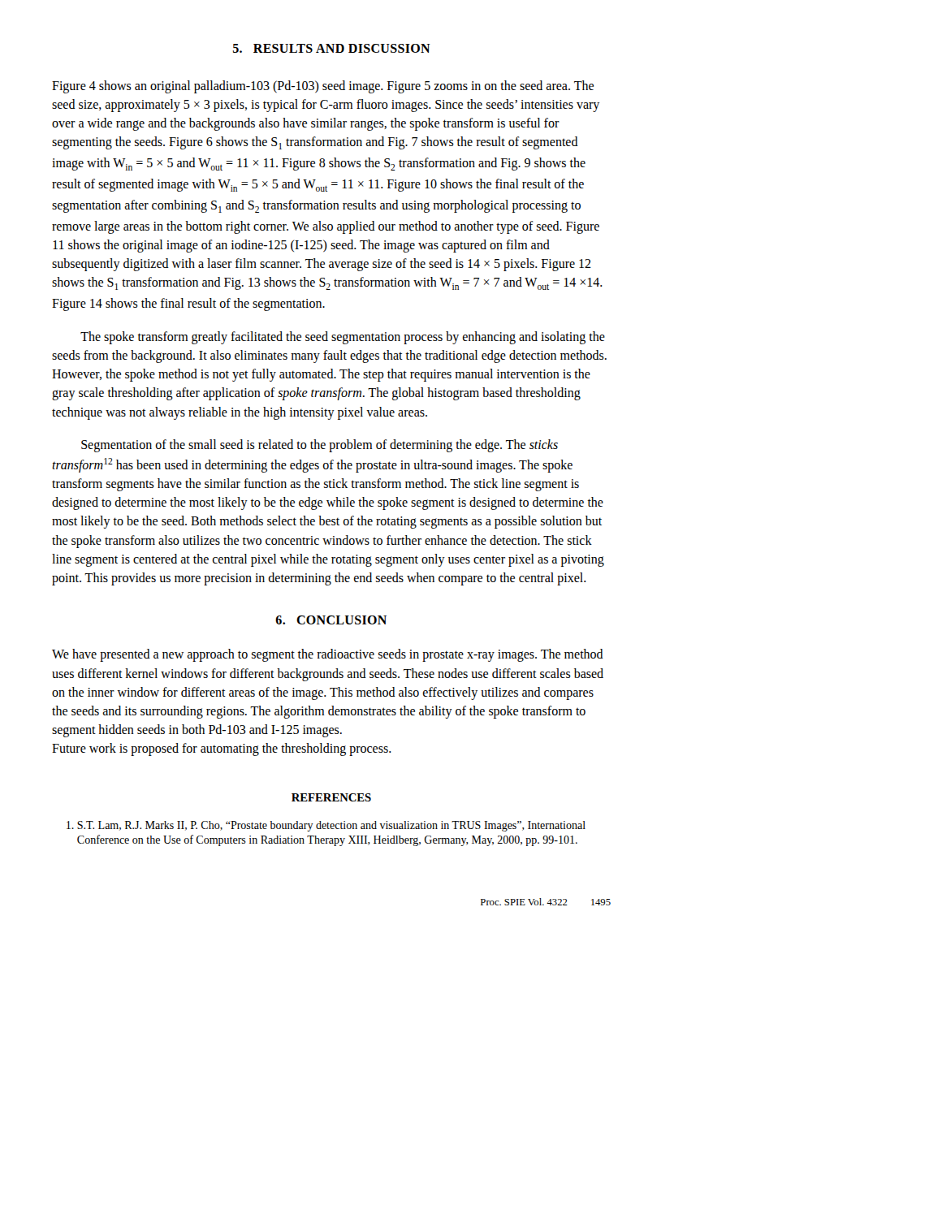5. RESULTS AND DISCUSSION
Figure 4 shows an original palladium-103 (Pd-103) seed image. Figure 5 zooms in on the seed area. The seed size, approximately 5 × 3 pixels, is typical for C-arm fluoro images. Since the seeds’ intensities vary over a wide range and the backgrounds also have similar ranges, the spoke transform is useful for segmenting the seeds. Figure 6 shows the S1 transformation and Fig. 7 shows the result of segmented image with Win = 5 × 5 and Wout = 11 × 11. Figure 8 shows the S2 transformation and Fig. 9 shows the result of segmented image with Win = 5 × 5 and Wout = 11 × 11. Figure 10 shows the final result of the segmentation after combining S1 and S2 transformation results and using morphological processing to remove large areas in the bottom right corner. We also applied our method to another type of seed. Figure 11 shows the original image of an iodine-125 (I-125) seed. The image was captured on film and subsequently digitized with a laser film scanner. The average size of the seed is 14 × 5 pixels. Figure 12 shows the S1 transformation and Fig. 13 shows the S2 transformation with Win = 7 × 7 and Wout = 14 ×14. Figure 14 shows the final result of the segmentation.
The spoke transform greatly facilitated the seed segmentation process by enhancing and isolating the seeds from the background. It also eliminates many fault edges that the traditional edge detection methods. However, the spoke method is not yet fully automated. The step that requires manual intervention is the gray scale thresholding after application of spoke transform. The global histogram based thresholding technique was not always reliable in the high intensity pixel value areas.
Segmentation of the small seed is related to the problem of determining the edge. The sticks transform12 has been used in determining the edges of the prostate in ultra-sound images. The spoke transform segments have the similar function as the stick transform method. The stick line segment is designed to determine the most likely to be the edge while the spoke segment is designed to determine the most likely to be the seed. Both methods select the best of the rotating segments as a possible solution but the spoke transform also utilizes the two concentric windows to further enhance the detection. The stick line segment is centered at the central pixel while the rotating segment only uses center pixel as a pivoting point. This provides us more precision in determining the end seeds when compare to the central pixel.
6. CONCLUSION
We have presented a new approach to segment the radioactive seeds in prostate x-ray images. The method uses different kernel windows for different backgrounds and seeds. These nodes use different scales based on the inner window for different areas of the image. This method also effectively utilizes and compares the seeds and its surrounding regions. The algorithm demonstrates the ability of the spoke transform to segment hidden seeds in both Pd-103 and I-125 images.
Future work is proposed for automating the thresholding process.
REFERENCES
S.T. Lam, R.J. Marks II, P. Cho, “Prostate boundary detection and visualization in TRUS Images”, International Conference on the Use of Computers in Radiation Therapy XIII, Heidlberg, Germany, May, 2000, pp. 99-101.
Proc. SPIE Vol. 43221495